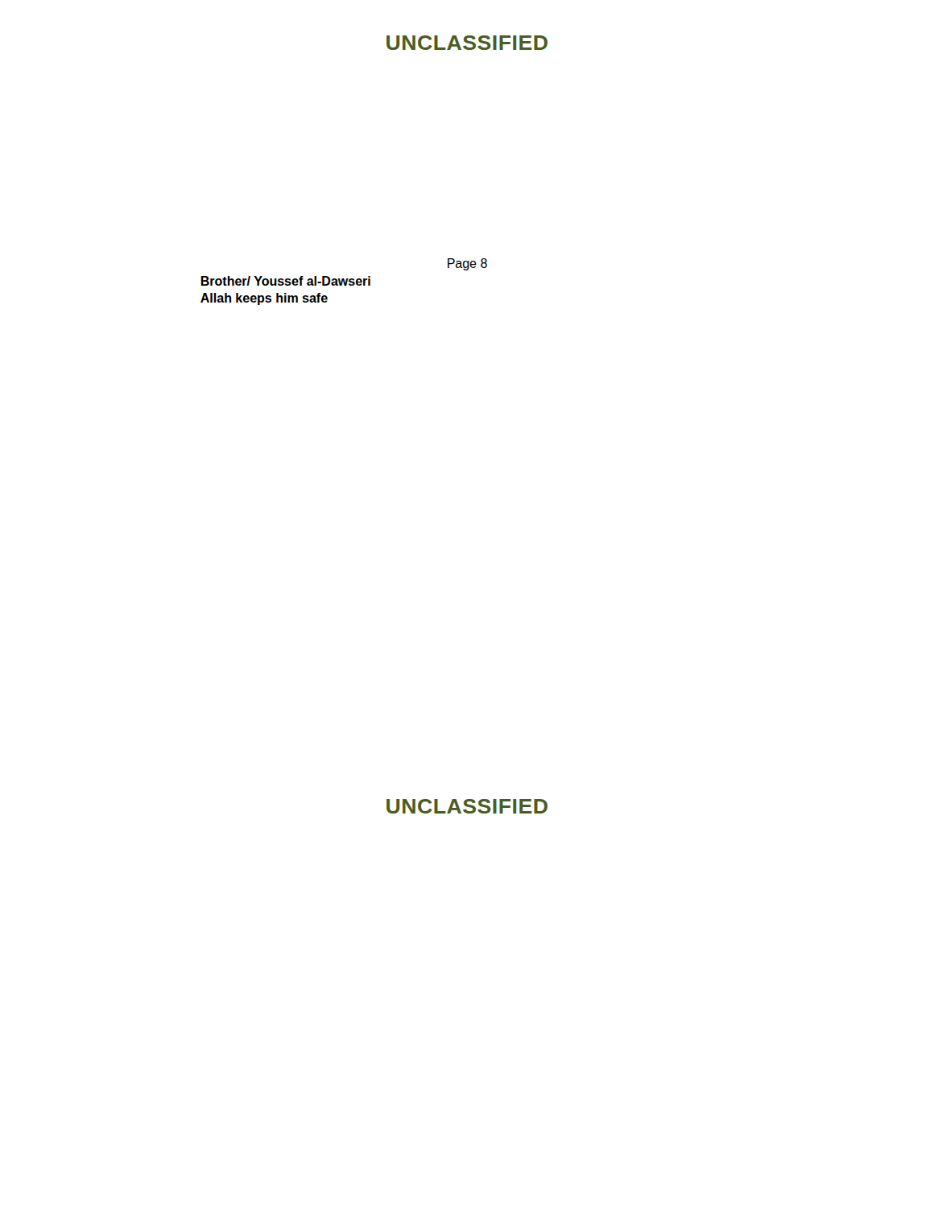UNCLASSIFIED
Page 8
Brother/ Youssef al-Dawseri
Allah keeps him safe
UNCLASSIFIED